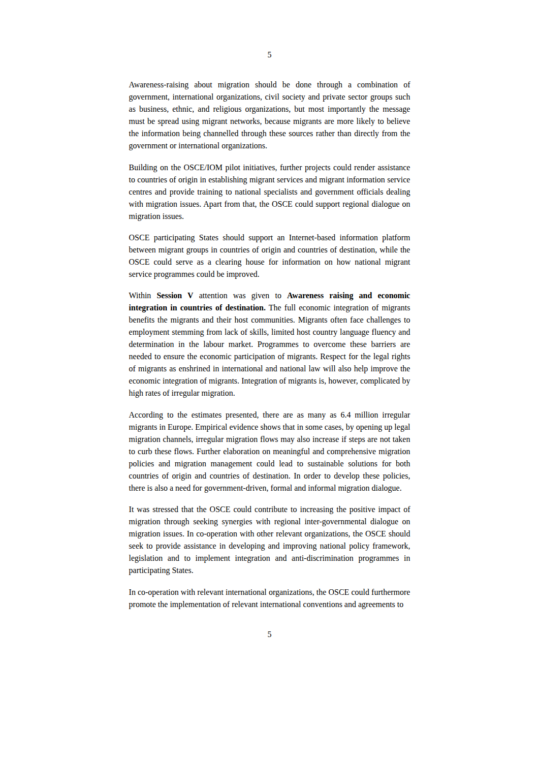5
Awareness-raising about migration should be done through a combination of government, international organizations, civil society and private sector groups such as business, ethnic, and religious organizations, but most importantly the message must be spread using migrant networks, because migrants are more likely to believe the information being channelled through these sources rather than directly from the government or international organizations.
Building on the OSCE/IOM pilot initiatives, further projects could render assistance to countries of origin in establishing migrant services and migrant information service centres and provide training to national specialists and government officials dealing with migration issues. Apart from that, the OSCE could support regional dialogue on migration issues.
OSCE participating States should support an Internet-based information platform between migrant groups in countries of origin and countries of destination, while the OSCE could serve as a clearing house for information on how national migrant service programmes could be improved.
Within Session V attention was given to Awareness raising and economic integration in countries of destination. The full economic integration of migrants benefits the migrants and their host communities. Migrants often face challenges to employment stemming from lack of skills, limited host country language fluency and determination in the labour market. Programmes to overcome these barriers are needed to ensure the economic participation of migrants. Respect for the legal rights of migrants as enshrined in international and national law will also help improve the economic integration of migrants. Integration of migrants is, however, complicated by high rates of irregular migration.
According to the estimates presented, there are as many as 6.4 million irregular migrants in Europe. Empirical evidence shows that in some cases, by opening up legal migration channels, irregular migration flows may also increase if steps are not taken to curb these flows. Further elaboration on meaningful and comprehensive migration policies and migration management could lead to sustainable solutions for both countries of origin and countries of destination. In order to develop these policies, there is also a need for government-driven, formal and informal migration dialogue.
It was stressed that the OSCE could contribute to increasing the positive impact of migration through seeking synergies with regional inter-governmental dialogue on migration issues. In co-operation with other relevant organizations, the OSCE should seek to provide assistance in developing and improving national policy framework, legislation and to implement integration and anti-discrimination programmes in participating States.
In co-operation with relevant international organizations, the OSCE could furthermore promote the implementation of relevant international conventions and agreements to
5